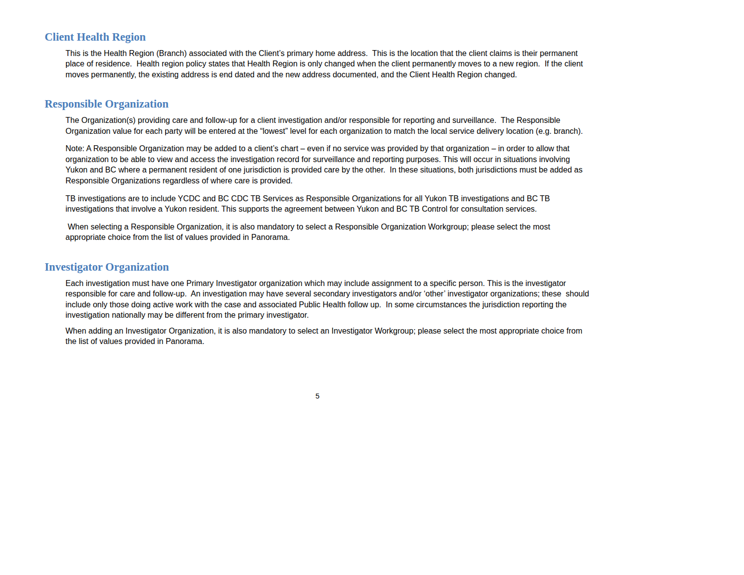Client Health Region
This is the Health Region (Branch) associated with the Client’s primary home address. This is the location that the client claims is their permanent place of residence. Health region policy states that Health Region is only changed when the client permanently moves to a new region. If the client moves permanently, the existing address is end dated and the new address documented, and the Client Health Region changed.
Responsible Organization
The Organization(s) providing care and follow-up for a client investigation and/or responsible for reporting and surveillance. The Responsible Organization value for each party will be entered at the “lowest” level for each organization to match the local service delivery location (e.g. branch).
Note: A Responsible Organization may be added to a client’s chart – even if no service was provided by that organization – in order to allow that organization to be able to view and access the investigation record for surveillance and reporting purposes. This will occur in situations involving Yukon and BC where a permanent resident of one jurisdiction is provided care by the other. In these situations, both jurisdictions must be added as Responsible Organizations regardless of where care is provided.
TB investigations are to include YCDC and BC CDC TB Services as Responsible Organizations for all Yukon TB investigations and BC TB investigations that involve a Yukon resident. This supports the agreement between Yukon and BC TB Control for consultation services.
When selecting a Responsible Organization, it is also mandatory to select a Responsible Organization Workgroup; please select the most appropriate choice from the list of values provided in Panorama.
Investigator Organization
Each investigation must have one Primary Investigator organization which may include assignment to a specific person. This is the investigator responsible for care and follow-up. An investigation may have several secondary investigators and/or ‘other’ investigator organizations; these should include only those doing active work with the case and associated Public Health follow up. In some circumstances the jurisdiction reporting the investigation nationally may be different from the primary investigator.
When adding an Investigator Organization, it is also mandatory to select an Investigator Workgroup; please select the most appropriate choice from the list of values provided in Panorama.
5